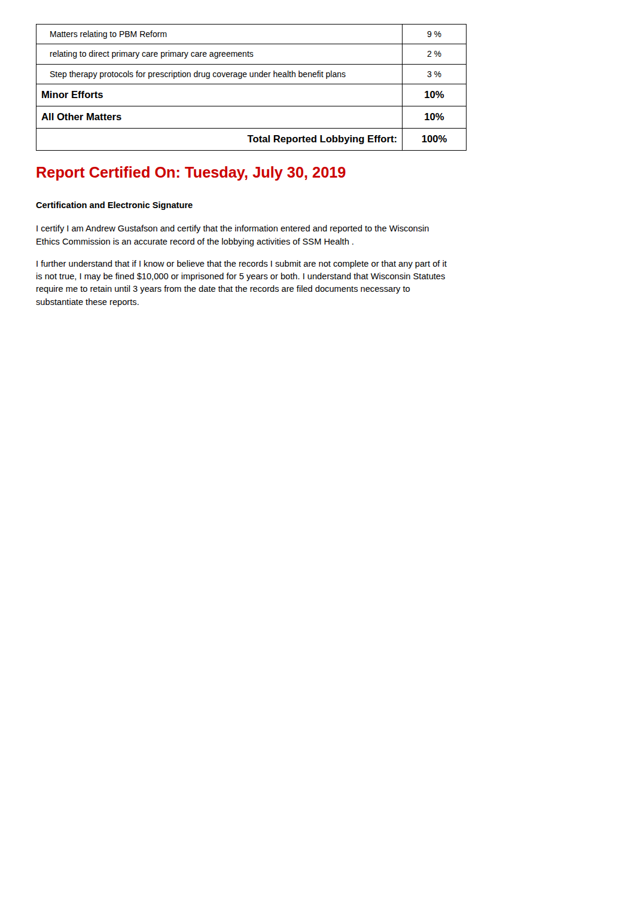| Matters relating to PBM Reform | 9 % |
| relating to direct primary care primary care agreements | 2 % |
| Step therapy protocols for prescription drug coverage under health benefit plans | 3 % |
| Minor Efforts | 10% |
| All Other Matters | 10% |
| Total Reported Lobbying Effort: | 100% |
Report Certified On: Tuesday, July 30, 2019
Certification and Electronic Signature
I certify I am Andrew Gustafson and certify that the information entered and reported to the Wisconsin Ethics Commission is an accurate record of the lobbying activities of SSM Health .
I further understand that if I know or believe that the records I submit are not complete or that any part of it is not true, I may be fined $10,000 or imprisoned for 5 years or both. I understand that Wisconsin Statutes require me to retain until 3 years from the date that the records are filed documents necessary to substantiate these reports.